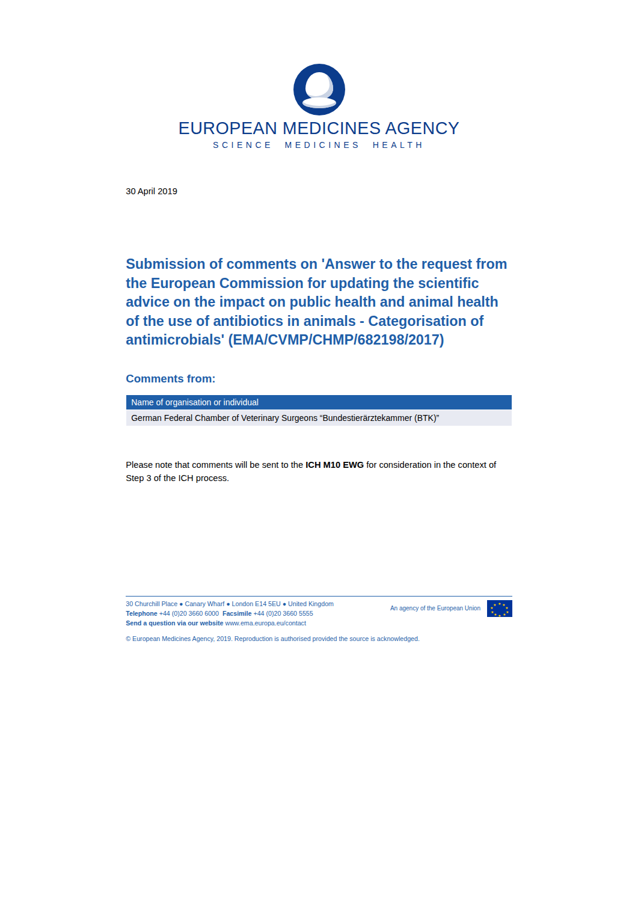EUROPEAN MEDICINES AGENCY
SCIENCE MEDICINES HEALTH
30 April 2019
Submission of comments on 'Answer to the request from the European Commission for updating the scientific advice on the impact on public health and animal health of the use of antibiotics in animals - Categorisation of antimicrobials' (EMA/CVMP/CHMP/682198/2017)
Comments from:
| Name of organisation or individual |
| --- |
| German Federal Chamber of Veterinary Surgeons “Bundestierärztekammer (BTK)” |
Please note that comments will be sent to the ICH M10 EWG for consideration in the context of Step 3 of the ICH process.
30 Churchill Place ● Canary Wharf ● London E14 5EU ● United Kingdom
Telephone +44 (0)20 3660 6000 Facsimile +44 (0)20 3660 5555
Send a question via our website www.ema.europa.eu/contact
An agency of the European Union ★ ★ ★ ★ ★ ★ ★ ★ ★ ★
© European Medicines Agency, 2019. Reproduction is authorised provided the source is acknowledged.